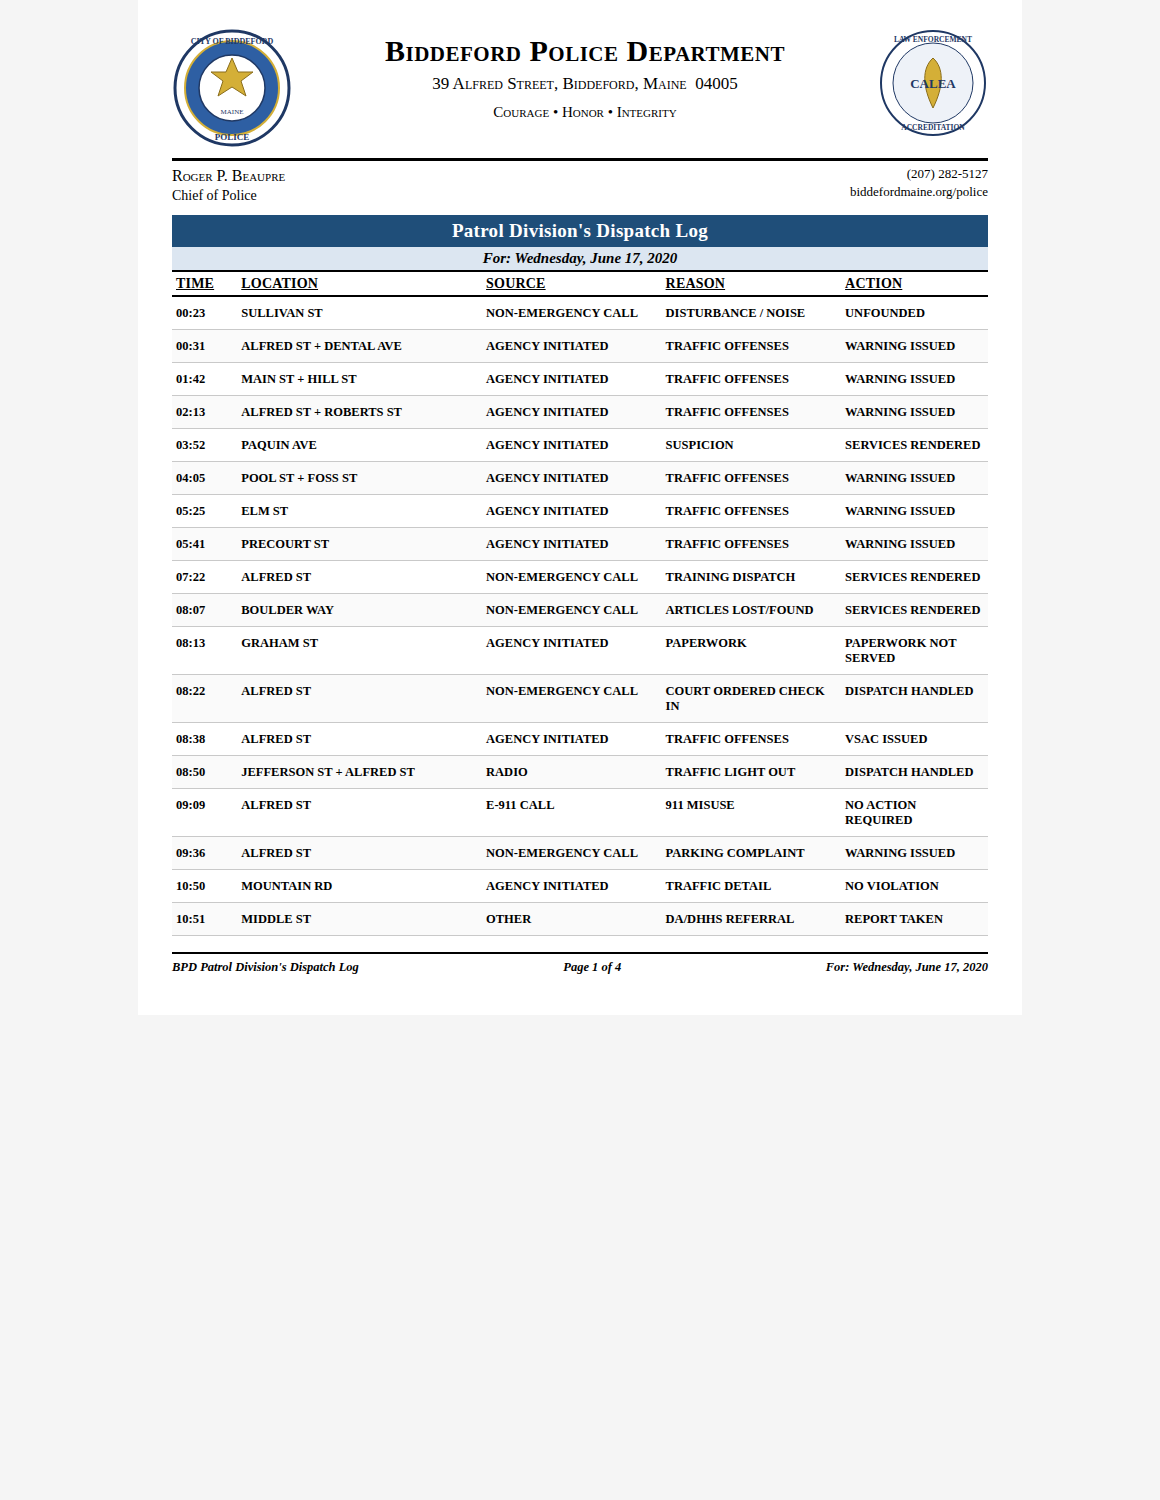CITY OF BIDDEFORD POLICE MAINE
Biddeford Police Department
39 Alfred Street, Biddeford, Maine 04005
Courage • Honor • Integrity
LAW ENFORCEMENT ACCREDITATION CALEA
Roger P. Beaupre
Chief of Police
(207) 282-5127
biddefordmaine.org/police
Patrol Division's Dispatch Log
For: Wednesday, June 17, 2020
| TIME | LOCATION | SOURCE | REASON | ACTION |
| --- | --- | --- | --- | --- |
| 00:23 | SULLIVAN ST | NON-EMERGENCY CALL | DISTURBANCE / NOISE | UNFOUNDED |
| 00:31 | ALFRED ST + DENTAL AVE | AGENCY INITIATED | TRAFFIC OFFENSES | WARNING ISSUED |
| 01:42 | MAIN ST + HILL ST | AGENCY INITIATED | TRAFFIC OFFENSES | WARNING ISSUED |
| 02:13 | ALFRED ST + ROBERTS ST | AGENCY INITIATED | TRAFFIC OFFENSES | WARNING ISSUED |
| 03:52 | PAQUIN AVE | AGENCY INITIATED | SUSPICION | SERVICES RENDERED |
| 04:05 | POOL ST + FOSS ST | AGENCY INITIATED | TRAFFIC OFFENSES | WARNING ISSUED |
| 05:25 | ELM ST | AGENCY INITIATED | TRAFFIC OFFENSES | WARNING ISSUED |
| 05:41 | PRECOURT ST | AGENCY INITIATED | TRAFFIC OFFENSES | WARNING ISSUED |
| 07:22 | ALFRED ST | NON-EMERGENCY CALL | TRAINING DISPATCH | SERVICES RENDERED |
| 08:07 | BOULDER WAY | NON-EMERGENCY CALL | ARTICLES LOST/FOUND | SERVICES RENDERED |
| 08:13 | GRAHAM ST | AGENCY INITIATED | PAPERWORK | PAPERWORK NOT SERVED |
| 08:22 | ALFRED ST | NON-EMERGENCY CALL | COURT ORDERED CHECK IN | DISPATCH HANDLED |
| 08:38 | ALFRED ST | AGENCY INITIATED | TRAFFIC OFFENSES | VSAC ISSUED |
| 08:50 | JEFFERSON ST + ALFRED ST | RADIO | TRAFFIC LIGHT OUT | DISPATCH HANDLED |
| 09:09 | ALFRED ST | E-911 CALL | 911 MISUSE | NO ACTION REQUIRED |
| 09:36 | ALFRED ST | NON-EMERGENCY CALL | PARKING COMPLAINT | WARNING ISSUED |
| 10:50 | MOUNTAIN RD | AGENCY INITIATED | TRAFFIC DETAIL | NO VIOLATION |
| 10:51 | MIDDLE ST | OTHER | DA/DHHS REFERRAL | REPORT TAKEN |
BPD Patrol Division's Dispatch Log
Page 1 of 4
For: Wednesday, June 17, 2020